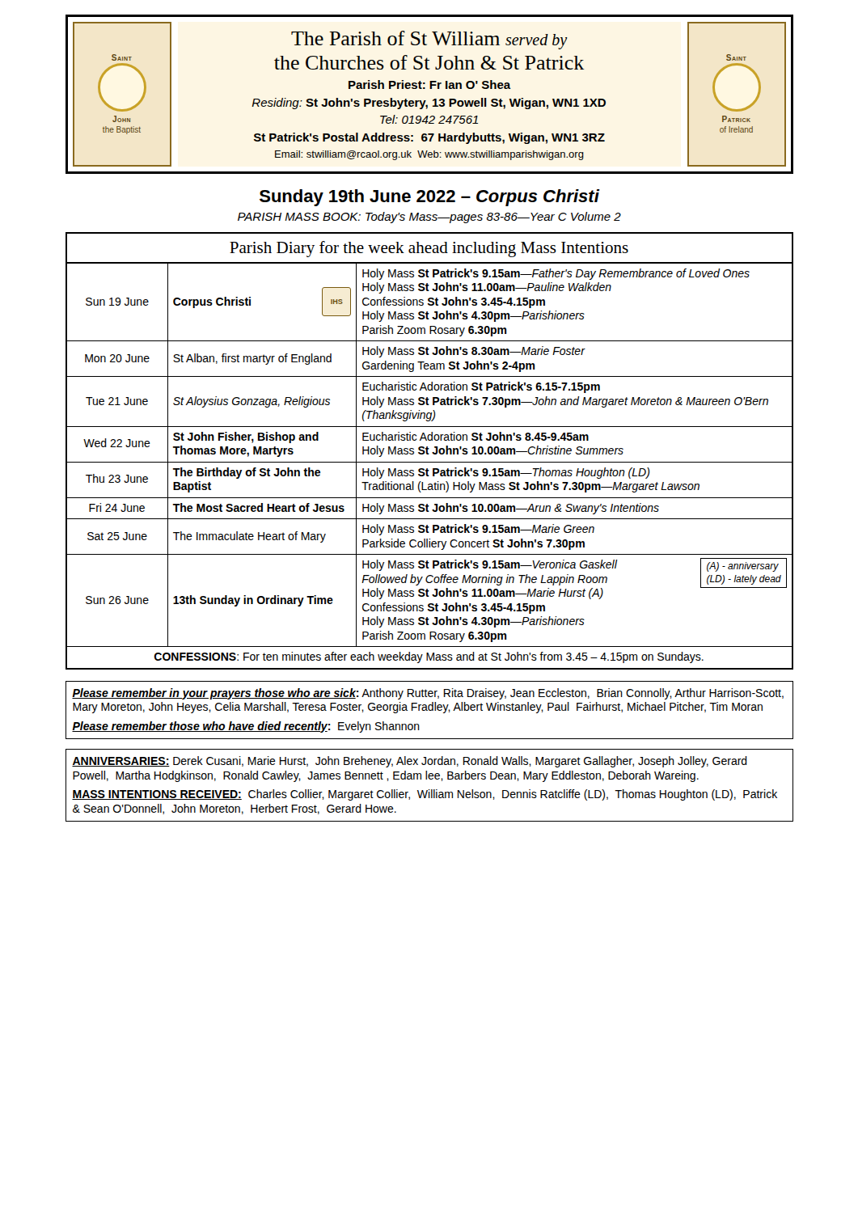Saint
John
the Baptist
The Parish of St William served by
the Churches of St John & St Patrick
Parish Priest: Fr Ian O' Shea
Residing: St John's Presbytery, 13 Powell St, Wigan, WN1 1XD
Tel: 01942 247561
St Patrick's Postal Address: 67 Hardybutts, Wigan, WN1 3RZ
Email: stwilliam@rcaol.org.uk Web: www.stwilliamparishwigan.org
Saint
Patrick
of Ireland
Sunday 19th June 2022 – Corpus Christi
PARISH MASS BOOK: Today's Mass—pages 83-86—Year C Volume 2
Parish Diary for the week ahead including Mass Intentions
| Sun 19 June | Corpus Christi IHS | Holy Mass St Patrick's 9.15am — Father's Day Remembrance of Loved Ones Holy Mass St John's 11.00am — Pauline Walkden Confessions St John's 3.45-4.15pm Holy Mass St John's 4.30pm — Parishioners Parish Zoom Rosary 6.30pm |
| Mon 20 June | St Alban, first martyr of England | Holy Mass St John's 8.30am — Marie Foster Gardening Team St John's 2-4pm |
| Tue 21 June | St Aloysius Gonzaga, Religious | Eucharistic Adoration St Patrick's 6.15-7.15pm Holy Mass St Patrick's 7.30pm — John and Margaret Moreton & Maureen O'Bern (Thanksgiving) |
| Wed 22 June | St John Fisher, Bishop and Thomas More, Martyrs | Eucharistic Adoration St John's 8.45-9.45am Holy Mass St John's 10.00am — Christine Summers |
| Thu 23 June | The Birthday of St John the Baptist | Holy Mass St Patrick's 9.15am — Thomas Houghton (LD) Traditional (Latin) Holy Mass St John's 7.30pm — Margaret Lawson |
| Fri 24 June | The Most Sacred Heart of Jesus | Holy Mass St John's 10.00am — Arun & Swany's Intentions |
| Sat 25 June | The Immaculate Heart of Mary | Holy Mass St Patrick's 9.15am — Marie Green Parkside Colliery Concert St John's 7.30pm |
| Sun 26 June | 13th Sunday in Ordinary Time | (A) - anniversary (LD) - lately dead Holy Mass St Patrick's 9.15am — Veronica Gaskell Followed by Coffee Morning in The Lappin Room Holy Mass St John's 11.00am — Marie Hurst (A) Confessions St John's 3.45-4.15pm Holy Mass St John's 4.30pm — Parishioners Parish Zoom Rosary 6.30pm |
| CONFESSIONS : For ten minutes after each weekday Mass and at St John's from 3.45 – 4.15pm on Sundays. |
Please remember in your prayers those who are sick: Anthony Rutter, Rita Draisey, Jean Eccleston, Brian Connolly, Arthur Harrison-Scott, Mary Moreton, John Heyes, Celia Marshall, Teresa Foster, Georgia Fradley, Albert Winstanley, Paul Fairhurst, Michael Pitcher, Tim Moran
Please remember those who have died recently: Evelyn Shannon
ANNIVERSARIES: Derek Cusani, Marie Hurst, John Breheney, Alex Jordan, Ronald Walls, Margaret Gallagher, Joseph Jolley, Gerard Powell, Martha Hodgkinson, Ronald Cawley, James Bennett , Edam lee, Barbers Dean, Mary Eddleston, Deborah Wareing.
MASS INTENTIONS RECEIVED: Charles Collier, Margaret Collier, William Nelson, Dennis Ratcliffe (LD), Thomas Houghton (LD), Patrick & Sean O'Donnell, John Moreton, Herbert Frost, Gerard Howe.